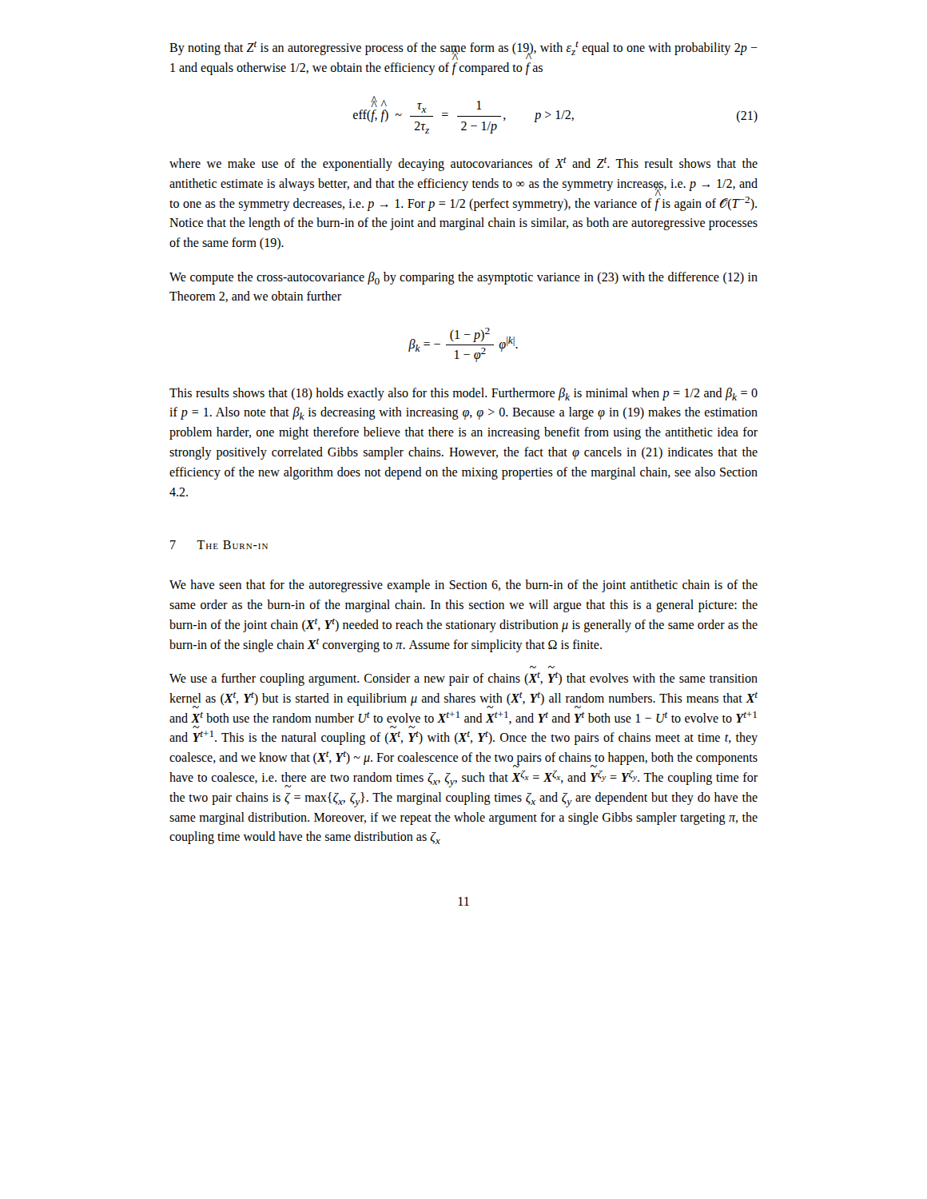By noting that Zt is an autoregressive process of the same form as (19), with εzt equal to one with probability 2p − 1 and equals otherwise 1/2, we obtain the efficiency of ^^f compared to ^f as
eff(^^f, ^f) ~ τx 2τz = 12 − 1/p, p > 1/2, (21)
where we make use of the exponentially decaying autocovariances of Xt and Zt. This result shows that the antithetic estimate is always better, and that the efficiency tends to ∞ as the symmetry increases, i.e. p → 1/2, and to one as the symmetry decreases, i.e. p → 1. For p = 1/2 (perfect symmetry), the variance of ^^f is again of 𝒪(T−2). Notice that the length of the burn-in of the joint and marginal chain is similar, as both are autoregressive processes of the same form (19).
We compute the cross-autocovariance β0 by comparing the asymptotic variance in (23) with the difference (12) in Theorem 2, and we obtain further
βk = − (1 − p)21 − φ2 φ|k|.
This results shows that (18) holds exactly also for this model. Furthermore βk is minimal when p = 1/2 and βk = 0 if p = 1. Also note that βk is decreasing with increasing φ, φ > 0. Because a large φ in (19) makes the estimation problem harder, one might therefore believe that there is an increasing benefit from using the antithetic idea for strongly positively correlated Gibbs sampler chains. However, the fact that φ cancels in (21) indicates that the efficiency of the new algorithm does not depend on the mixing properties of the marginal chain, see also Section 4.2.
7 The Burn-in
We have seen that for the autoregressive example in Section 6, the burn-in of the joint antithetic chain is of the same order as the burn-in of the marginal chain. In this section we will argue that this is a general picture: the burn-in of the joint chain (Xt, Yt) needed to reach the stationary distribution μ is generally of the same order as the burn-in of the single chain Xt converging to π. Assume for simplicity that Ω is finite.
We use a further coupling argument. Consider a new pair of chains (~Xt, ~Yt) that evolves with the same transition kernel as (Xt, Yt) but is started in equilibrium μ and shares with (Xt, Yt) all random numbers. This means that Xt and ~Xt both use the random number Ut to evolve to Xt+1 and ~Xt+1, and Yt and ~Yt both use 1 − Ut to evolve to Yt+1 and ~Yt+1. This is the natural coupling of (~Xt, ~Yt) with (Xt, Yt). Once the two pairs of chains meet at time t, they coalesce, and we know that (Xt, Yt) ~ μ. For coalescence of the two pairs of chains to happen, both the components have to coalesce, i.e. there are two random times ζx, ζy, such that ~Xζx = Xζx, and ~Yζy = Yζy. The coupling time for the two pair chains is ~ζ = max{ζx, ζy}. The marginal coupling times ζx and ζy are dependent but they do have the same marginal distribution. Moreover, if we repeat the whole argument for a single Gibbs sampler targeting π, the coupling time would have the same distribution as ζx
11